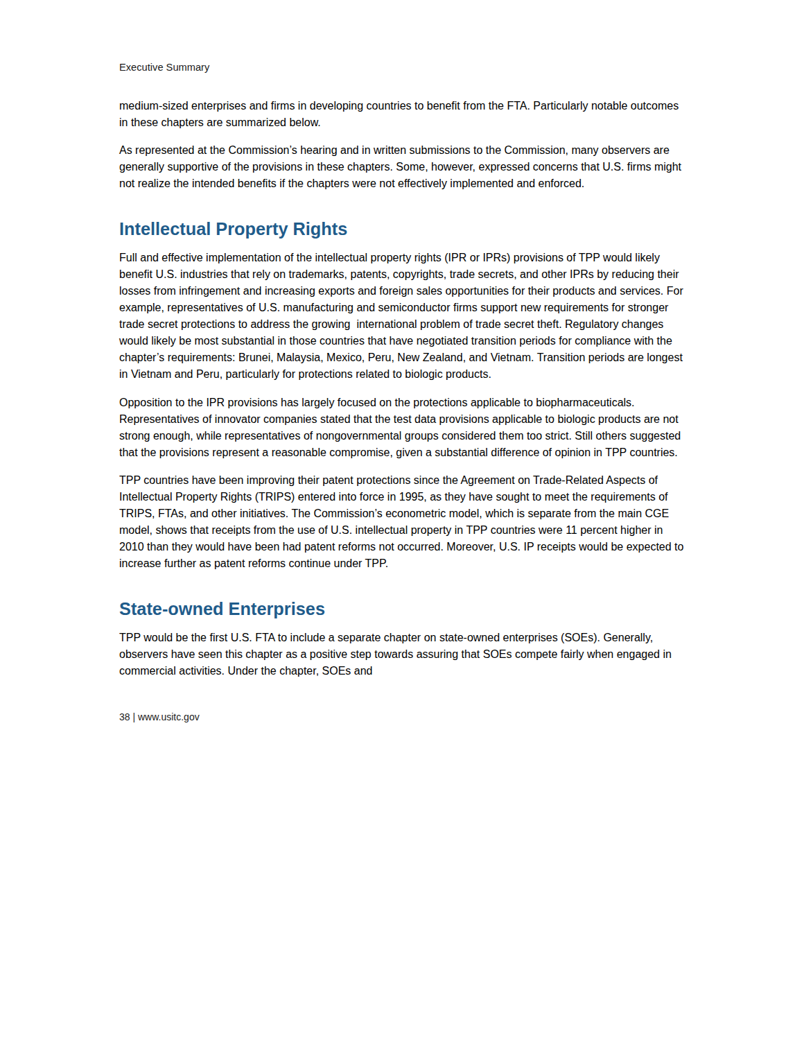Executive Summary
medium-sized enterprises and firms in developing countries to benefit from the FTA. Particularly notable outcomes in these chapters are summarized below.
As represented at the Commission’s hearing and in written submissions to the Commission, many observers are generally supportive of the provisions in these chapters. Some, however, expressed concerns that U.S. firms might not realize the intended benefits if the chapters were not effectively implemented and enforced.
Intellectual Property Rights
Full and effective implementation of the intellectual property rights (IPR or IPRs) provisions of TPP would likely benefit U.S. industries that rely on trademarks, patents, copyrights, trade secrets, and other IPRs by reducing their losses from infringement and increasing exports and foreign sales opportunities for their products and services. For example, representatives of U.S. manufacturing and semiconductor firms support new requirements for stronger trade secret protections to address the growing international problem of trade secret theft. Regulatory changes would likely be most substantial in those countries that have negotiated transition periods for compliance with the chapter’s requirements: Brunei, Malaysia, Mexico, Peru, New Zealand, and Vietnam. Transition periods are longest in Vietnam and Peru, particularly for protections related to biologic products.
Opposition to the IPR provisions has largely focused on the protections applicable to biopharmaceuticals. Representatives of innovator companies stated that the test data provisions applicable to biologic products are not strong enough, while representatives of nongovernmental groups considered them too strict. Still others suggested that the provisions represent a reasonable compromise, given a substantial difference of opinion in TPP countries.
TPP countries have been improving their patent protections since the Agreement on Trade-Related Aspects of Intellectual Property Rights (TRIPS) entered into force in 1995, as they have sought to meet the requirements of TRIPS, FTAs, and other initiatives. The Commission’s econometric model, which is separate from the main CGE model, shows that receipts from the use of U.S. intellectual property in TPP countries were 11 percent higher in 2010 than they would have been had patent reforms not occurred. Moreover, U.S. IP receipts would be expected to increase further as patent reforms continue under TPP.
State-owned Enterprises
TPP would be the first U.S. FTA to include a separate chapter on state-owned enterprises (SOEs). Generally, observers have seen this chapter as a positive step towards assuring that SOEs compete fairly when engaged in commercial activities. Under the chapter, SOEs and
38 | www.usitc.gov